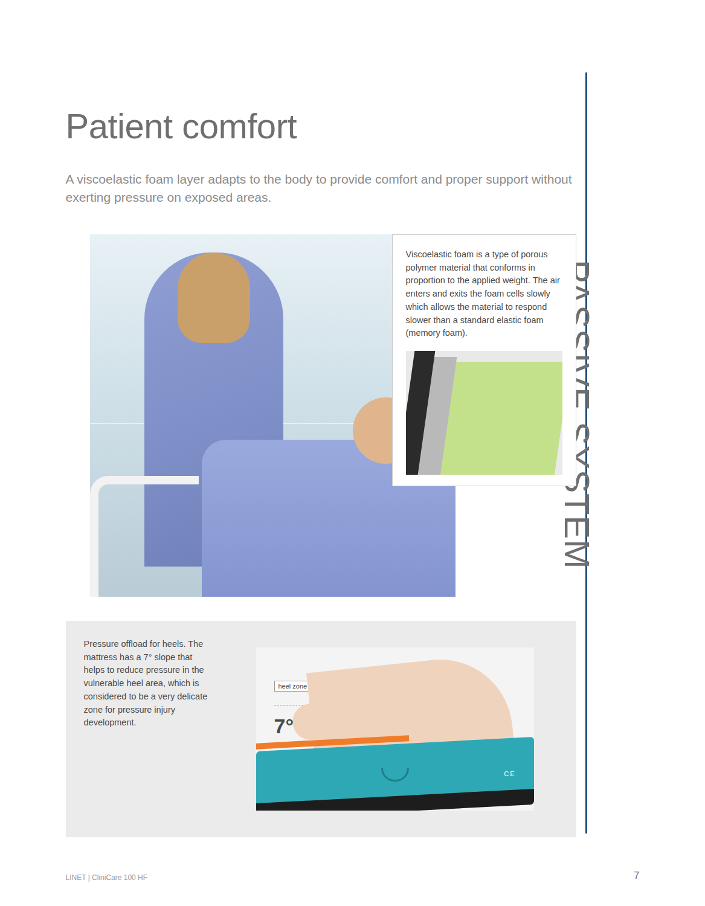PASSIVE SYSTEM
Patient comfort
A viscoelastic foam layer adapts to the body to provide comfort and proper support without exerting pressure on exposed areas.
Viscoelastic foam is a type of porous polymer material that conforms in proportion to the applied weight. The air enters and exits the foam cells slowly which allows the material to respond slower than a standard elastic foam (memory foam).
Pressure offload for heels. The mattress has a 7° slope that helps to reduce pressure in the vulnerable heel area, which is considered to be a very delicate zone for pressure injury development.
heel zone
7° CE
LINET | CliniCare 100 HF 7